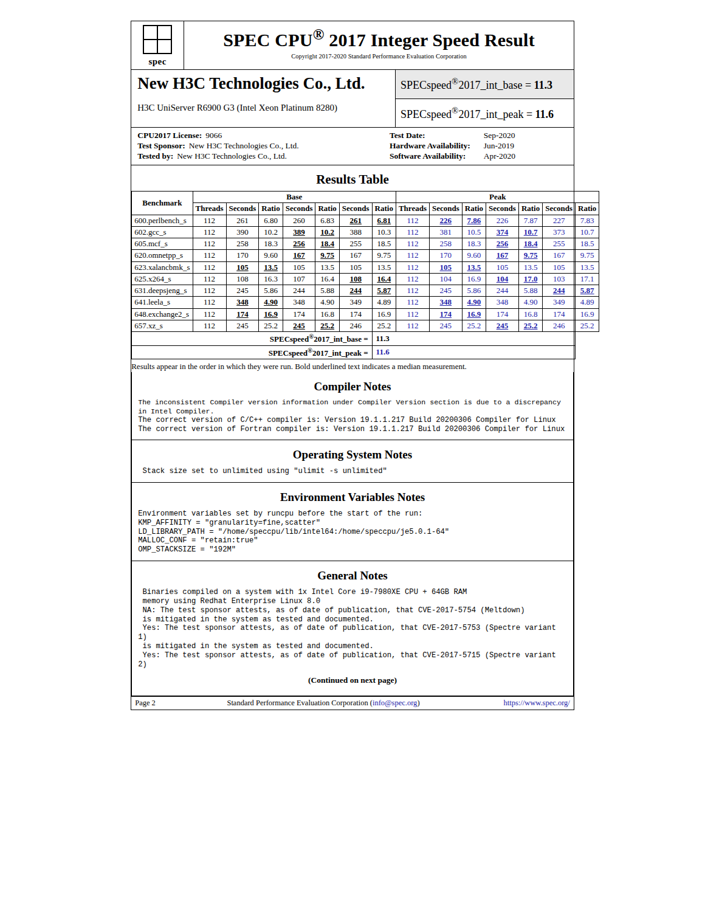spec
SPEC CPU® 2017 Integer Speed Result
Copyright 2017-2020 Standard Performance Evaluation Corporation
New H3C Technologies Co., Ltd.
H3C UniServer R6900 G3 (Intel Xeon Platinum 8280)
SPECspeed®2017_int_base = 11.3
SPECspeed®2017_int_peak = 11.6
CPU2017 License: 9066
Test Sponsor: New H3C Technologies Co., Ltd.
Tested by: New H3C Technologies Co., Ltd.
Test Date: Sep-2020
Hardware Availability: Jun-2019
Software Availability: Apr-2020
Results Table
| Benchmark | Base | Peak |
| --- | --- | --- |
| Threads | Seconds | Ratio | Seconds | Ratio | Seconds | Ratio | Threads | Seconds | Ratio | Seconds | Ratio | Seconds | Ratio |
| 600.perlbench_s | 112 | 261 | 6.80 | 260 | 6.83 | 261 | 6.81 | 112 | 226 | 7.86 | 226 | 7.87 | 227 | 7.83 |
| 602.gcc_s | 112 | 390 | 10.2 | 389 | 10.2 | 388 | 10.3 | 112 | 381 | 10.5 | 374 | 10.7 | 373 | 10.7 |
| 605.mcf_s | 112 | 258 | 18.3 | 256 | 18.4 | 255 | 18.5 | 112 | 258 | 18.3 | 256 | 18.4 | 255 | 18.5 |
| 620.omnetpp_s | 112 | 170 | 9.60 | 167 | 9.75 | 167 | 9.75 | 112 | 170 | 9.60 | 167 | 9.75 | 167 | 9.75 |
| 623.xalancbmk_s | 112 | 105 | 13.5 | 105 | 13.5 | 105 | 13.5 | 112 | 105 | 13.5 | 105 | 13.5 | 105 | 13.5 |
| 625.x264_s | 112 | 108 | 16.3 | 107 | 16.4 | 108 | 16.4 | 112 | 104 | 16.9 | 104 | 17.0 | 103 | 17.1 |
| 631.deepsjeng_s | 112 | 245 | 5.86 | 244 | 5.88 | 244 | 5.87 | 112 | 245 | 5.86 | 244 | 5.88 | 244 | 5.87 |
| 641.leela_s | 112 | 348 | 4.90 | 348 | 4.90 | 349 | 4.89 | 112 | 348 | 4.90 | 348 | 4.90 | 349 | 4.89 |
| 648.exchange2_s | 112 | 174 | 16.9 | 174 | 16.8 | 174 | 16.9 | 112 | 174 | 16.9 | 174 | 16.8 | 174 | 16.9 |
| 657.xz_s | 112 | 245 | 25.2 | 245 | 25.2 | 246 | 25.2 | 112 | 245 | 25.2 | 245 | 25.2 | 246 | 25.2 |
| SPECspeed ® 2017_int_base = | 11.3 |
| SPECspeed ® 2017_int_peak = | 11.6 |
Results appear in the order in which they were run. Bold underlined text indicates a median measurement.
Compiler Notes
The inconsistent Compiler version information under Compiler Version section is due to a discrepancy in Intel Compiler.
The correct version of C/C++ compiler is: Version 19.1.1.217 Build 20200306 Compiler for Linux
The correct version of Fortran compiler is: Version 19.1.1.217 Build 20200306 Compiler for Linux
Operating System Notes
 Stack size set to unlimited using "ulimit -s unlimited"
Environment Variables Notes
Environment variables set by runcpu before the start of the run:
KMP_AFFINITY = "granularity=fine,scatter"
LD_LIBRARY_PATH = "/home/speccpu/lib/intel64:/home/speccpu/je5.0.1-64"
MALLOC_CONF = "retain:true"
OMP_STACKSIZE = "192M"
General Notes
 Binaries compiled on a system with 1x Intel Core i9-7980XE CPU + 64GB RAM
 memory using Redhat Enterprise Linux 8.0
 NA: The test sponsor attests, as of date of publication, that CVE-2017-5754 (Meltdown)
 is mitigated in the system as tested and documented.
 Yes: The test sponsor attests, as of date of publication, that CVE-2017-5753 (Spectre variant 1)
 is mitigated in the system as tested and documented.
 Yes: The test sponsor attests, as of date of publication, that CVE-2017-5715 (Spectre variant 2)
(Continued on next page)
Page 2
Standard Performance Evaluation Corporation (info@spec.org)
https://www.spec.org/